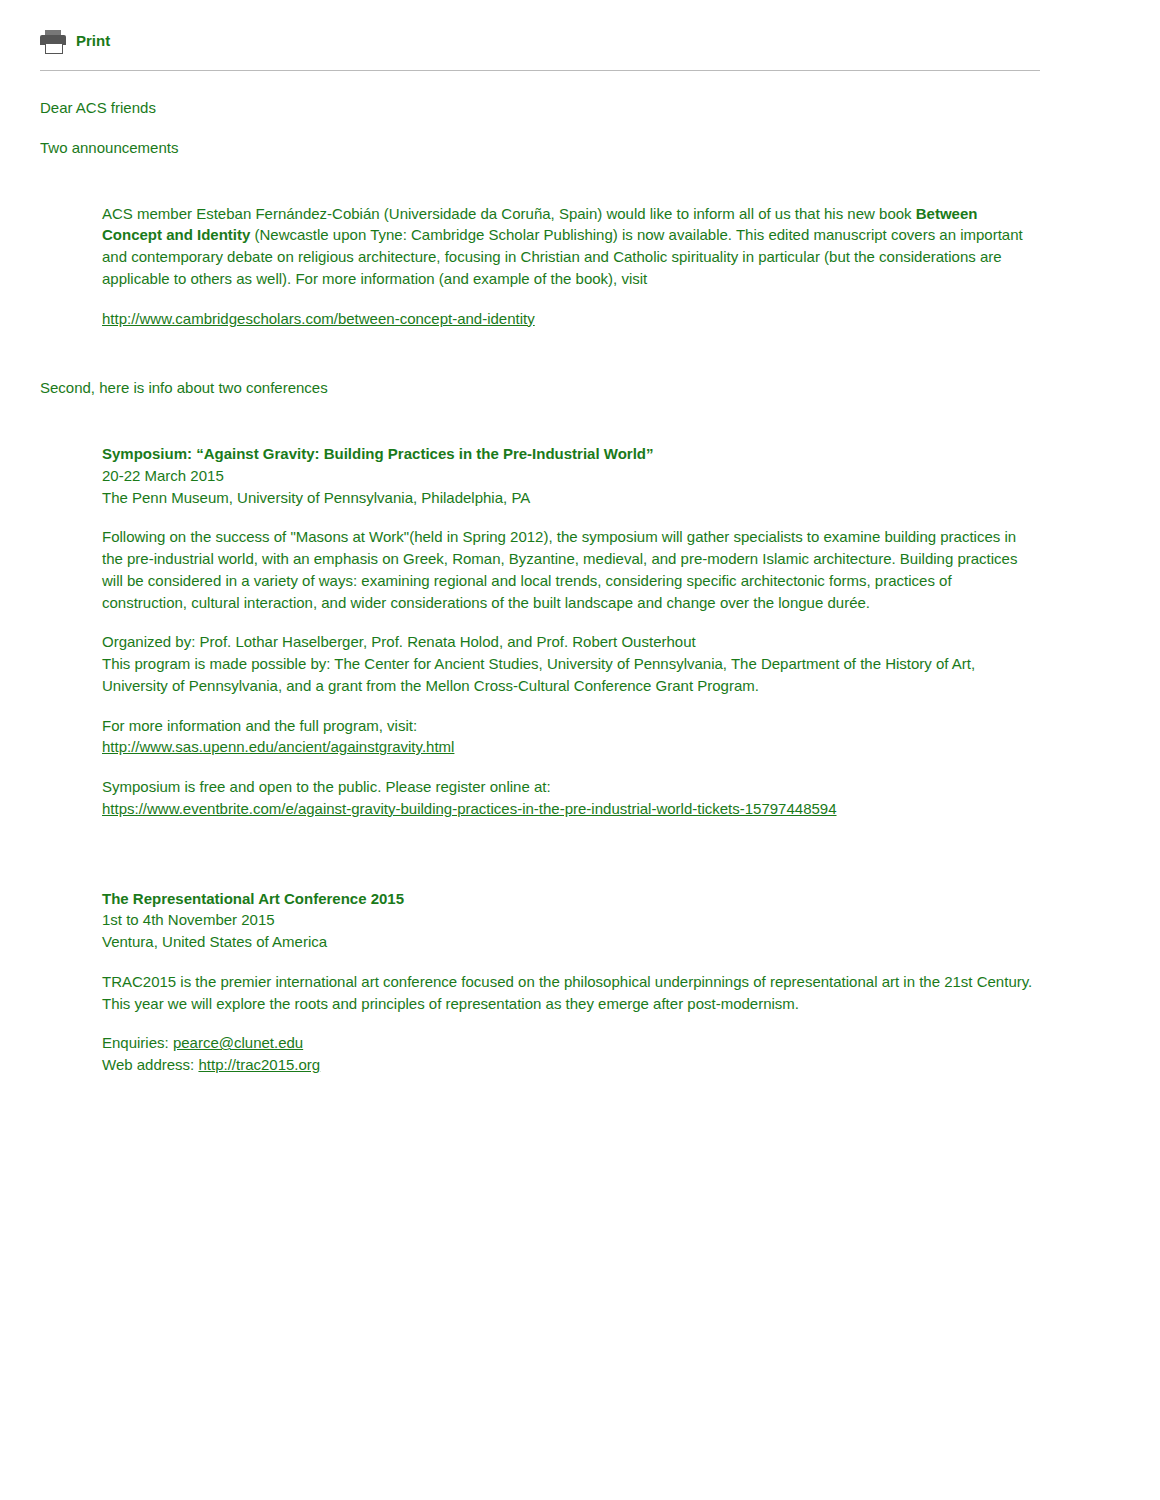Print
Dear ACS friends
Two announcements
ACS member Esteban Fernández-Cobián (Universidade da Coruña, Spain) would like to inform all of us that his new book Between Concept and Identity (Newcastle upon Tyne: Cambridge Scholar Publishing) is now available. This edited manuscript covers an important and contemporary debate on religious architecture, focusing in Christian and Catholic spirituality in particular (but the considerations are applicable to others as well). For more information (and example of the book), visit
http://www.cambridgescholars.com/between-concept-and-identity
Second, here is info about two conferences
Symposium: “Against Gravity: Building Practices in the Pre-Industrial World”
20-22 March 2015
The Penn Museum, University of Pennsylvania, Philadelphia, PA
Following on the success of "Masons at Work"(held in Spring 2012), the symposium will gather specialists to examine building practices in the pre-industrial world, with an emphasis on Greek, Roman, Byzantine, medieval, and pre-modern Islamic architecture. Building practices will be considered in a variety of ways: examining regional and local trends, considering specific architectonic forms, practices of construction, cultural interaction, and wider considerations of the built landscape and change over the longue durée.
Organized by: Prof. Lothar Haselberger, Prof. Renata Holod, and Prof. Robert Ousterhout
This program is made possible by: The Center for Ancient Studies, University of Pennsylvania, The Department of the History of Art, University of Pennsylvania, and a grant from the Mellon Cross-Cultural Conference Grant Program.
For more information and the full program, visit:
http://www.sas.upenn.edu/ancient/againstgravity.html
Symposium is free and open to the public. Please register online at:
https://www.eventbrite.com/e/against-gravity-building-practices-in-the-pre-industrial-world-tickets-15797448594
The Representational Art Conference 2015
1st to 4th November 2015
Ventura, United States of America
TRAC2015 is the premier international art conference focused on the philosophical underpinnings of representational art in the 21st Century. This year we will explore the roots and principles of representation as they emerge after post-modernism.
Enquiries: pearce@clunet.edu
Web address: http://trac2015.org